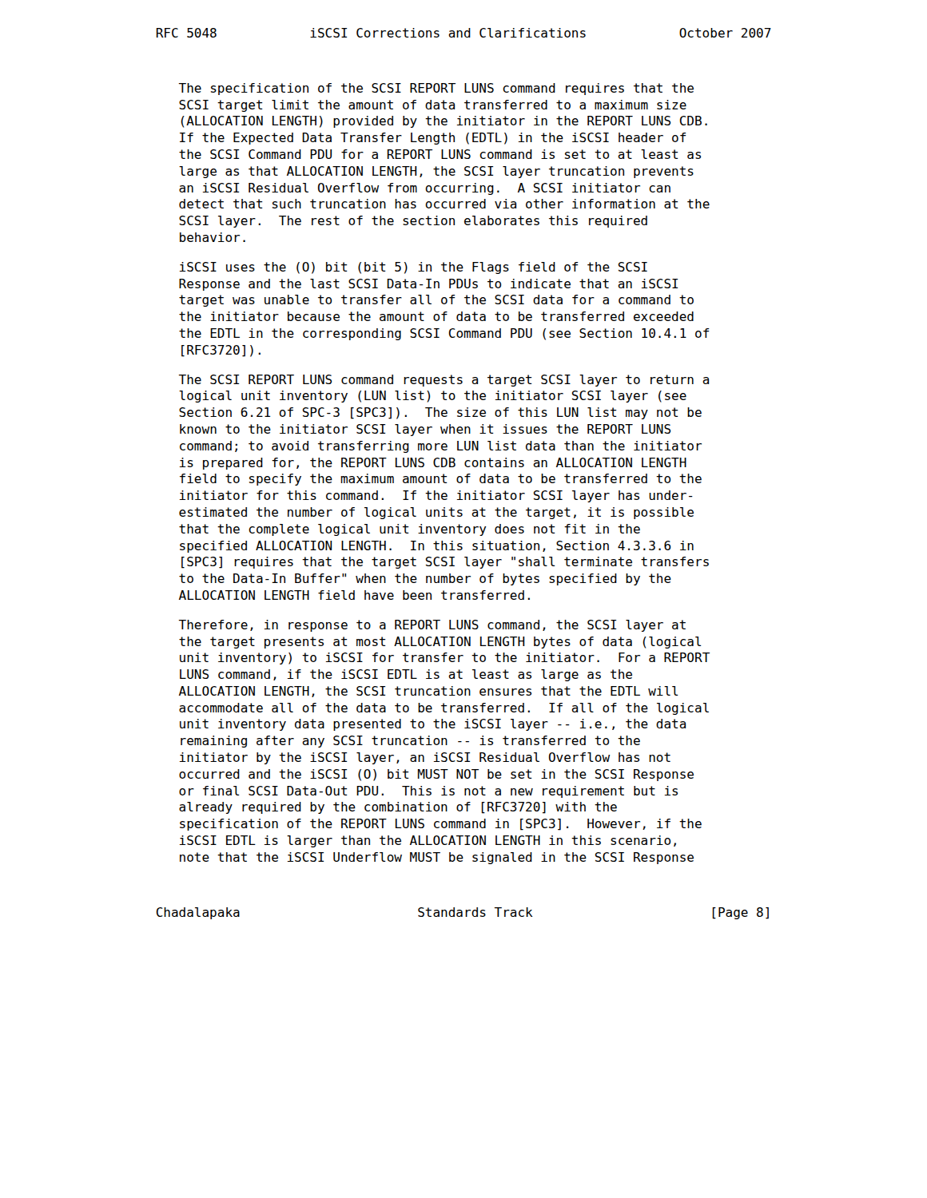RFC 5048 iSCSI Corrections and Clarifications October 2007
The specification of the SCSI REPORT LUNS command requires that the SCSI target limit the amount of data transferred to a maximum size (ALLOCATION LENGTH) provided by the initiator in the REPORT LUNS CDB. If the Expected Data Transfer Length (EDTL) in the iSCSI header of the SCSI Command PDU for a REPORT LUNS command is set to at least as large as that ALLOCATION LENGTH, the SCSI layer truncation prevents an iSCSI Residual Overflow from occurring. A SCSI initiator can detect that such truncation has occurred via other information at the SCSI layer. The rest of the section elaborates this required behavior.
iSCSI uses the (O) bit (bit 5) in the Flags field of the SCSI Response and the last SCSI Data-In PDUs to indicate that an iSCSI target was unable to transfer all of the SCSI data for a command to the initiator because the amount of data to be transferred exceeded the EDTL in the corresponding SCSI Command PDU (see Section 10.4.1 of [RFC3720]).
The SCSI REPORT LUNS command requests a target SCSI layer to return a logical unit inventory (LUN list) to the initiator SCSI layer (see Section 6.21 of SPC-3 [SPC3]). The size of this LUN list may not be known to the initiator SCSI layer when it issues the REPORT LUNS command; to avoid transferring more LUN list data than the initiator is prepared for, the REPORT LUNS CDB contains an ALLOCATION LENGTH field to specify the maximum amount of data to be transferred to the initiator for this command. If the initiator SCSI layer has under- estimated the number of logical units at the target, it is possible that the complete logical unit inventory does not fit in the specified ALLOCATION LENGTH. In this situation, Section 4.3.3.6 in [SPC3] requires that the target SCSI layer "shall terminate transfers to the Data-In Buffer" when the number of bytes specified by the ALLOCATION LENGTH field have been transferred.
Therefore, in response to a REPORT LUNS command, the SCSI layer at the target presents at most ALLOCATION LENGTH bytes of data (logical unit inventory) to iSCSI for transfer to the initiator. For a REPORT LUNS command, if the iSCSI EDTL is at least as large as the ALLOCATION LENGTH, the SCSI truncation ensures that the EDTL will accommodate all of the data to be transferred. If all of the logical unit inventory data presented to the iSCSI layer -- i.e., the data remaining after any SCSI truncation -- is transferred to the initiator by the iSCSI layer, an iSCSI Residual Overflow has not occurred and the iSCSI (O) bit MUST NOT be set in the SCSI Response or final SCSI Data-Out PDU. This is not a new requirement but is already required by the combination of [RFC3720] with the specification of the REPORT LUNS command in [SPC3]. However, if the iSCSI EDTL is larger than the ALLOCATION LENGTH in this scenario, note that the iSCSI Underflow MUST be signaled in the SCSI Response
Chadalapaka Standards Track [Page 8]